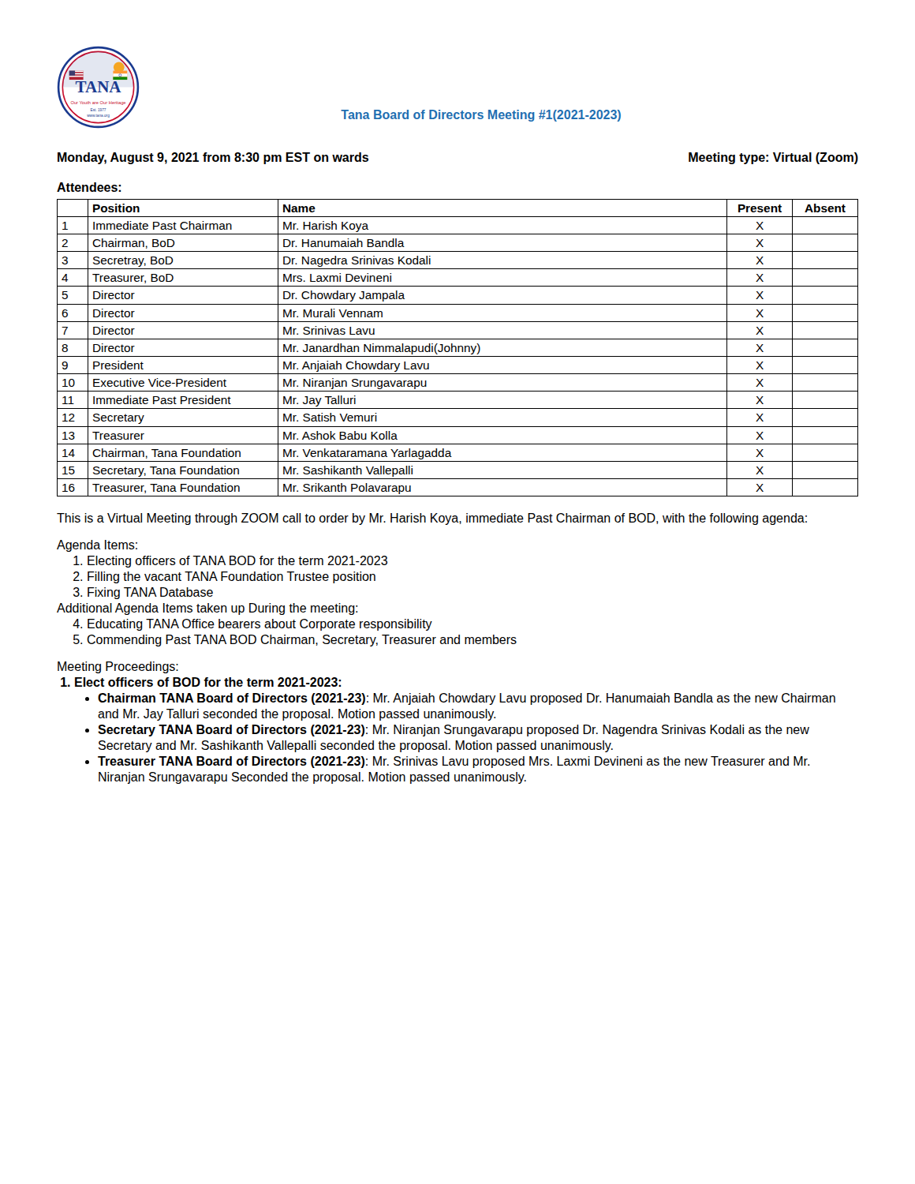TANA Our Youth are Our Heritage Est. 1977 www.tana.org
Tana Board of Directors Meeting #1(2021-2023)
Monday, August 9, 2021 from 8:30 pm EST on wards Meeting type: Virtual (Zoom)
Attendees:
| | Position | Name | Present | Absent |
| --- | --- | --- | --- | --- |
| 1 | Immediate Past Chairman | Mr. Harish Koya | X | |
| 2 | Chairman, BoD | Dr. Hanumaiah Bandla | X | |
| 3 | Secretray, BoD | Dr. Nagedra Srinivas Kodali | X | |
| 4 | Treasurer, BoD | Mrs. Laxmi Devineni | X | |
| 5 | Director | Dr. Chowdary Jampala | X | |
| 6 | Director | Mr. Murali Vennam | X | |
| 7 | Director | Mr. Srinivas Lavu | X | |
| 8 | Director | Mr. Janardhan Nimmalapudi(Johnny) | X | |
| 9 | President | Mr. Anjaiah Chowdary Lavu | X | |
| 10 | Executive Vice-President | Mr. Niranjan Srungavarapu | X | |
| 11 | Immediate Past President | Mr. Jay Talluri | X | |
| 12 | Secretary | Mr. Satish Vemuri | X | |
| 13 | Treasurer | Mr. Ashok Babu Kolla | X | |
| 14 | Chairman, Tana Foundation | Mr. Venkataramana Yarlagadda | X | |
| 15 | Secretary, Tana Foundation | Mr. Sashikanth Vallepalli | X | |
| 16 | Treasurer, Tana Foundation | Mr. Srikanth Polavarapu | X | |
This is a Virtual Meeting through ZOOM call to order by Mr. Harish Koya, immediate Past Chairman of BOD, with the following agenda:
Agenda Items:
Electing officers of TANA BOD for the term 2021-2023
Filling the vacant TANA Foundation Trustee position
Fixing TANA Database
Additional Agenda Items taken up During the meeting:
Educating TANA Office bearers about Corporate responsibility
Commending Past TANA BOD Chairman, Secretary, Treasurer and members
Meeting Proceedings:
Elect officers of BOD for the term 2021-2023:
Chairman TANA Board of Directors (2021-23): Mr. Anjaiah Chowdary Lavu proposed Dr. Hanumaiah Bandla as the new Chairman and Mr. Jay Talluri seconded the proposal. Motion passed unanimously.
Secretary TANA Board of Directors (2021-23): Mr. Niranjan Srungavarapu proposed Dr. Nagendra Srinivas Kodali as the new Secretary and Mr. Sashikanth Vallepalli seconded the proposal. Motion passed unanimously.
Treasurer TANA Board of Directors (2021-23): Mr. Srinivas Lavu proposed Mrs. Laxmi Devineni as the new Treasurer and Mr. Niranjan Srungavarapu Seconded the proposal. Motion passed unanimously.